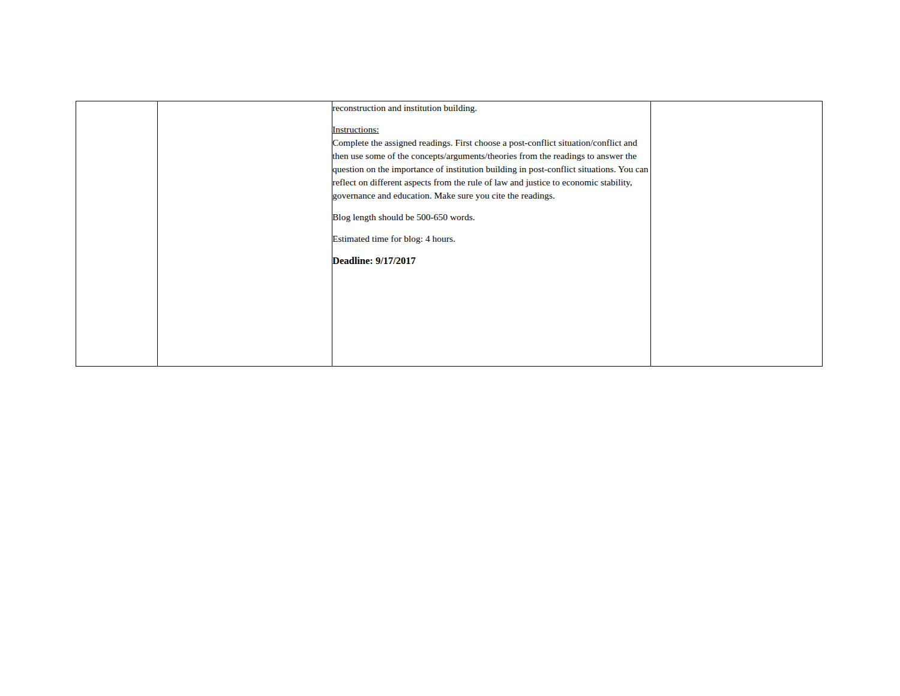| | | reconstruction and institution building. Instructions: Complete the assigned readings. First choose a post-conflict situation/conflict and then use some of the concepts/arguments/theories from the readings to answer the question on the importance of institution building in post-conflict situations. You can reflect on different aspects from the rule of law and justice to economic stability, governance and education. Make sure you cite the readings. Blog length should be 500-650 words. Estimated time for blog: 4 hours. Deadline: 9/17/2017 | |